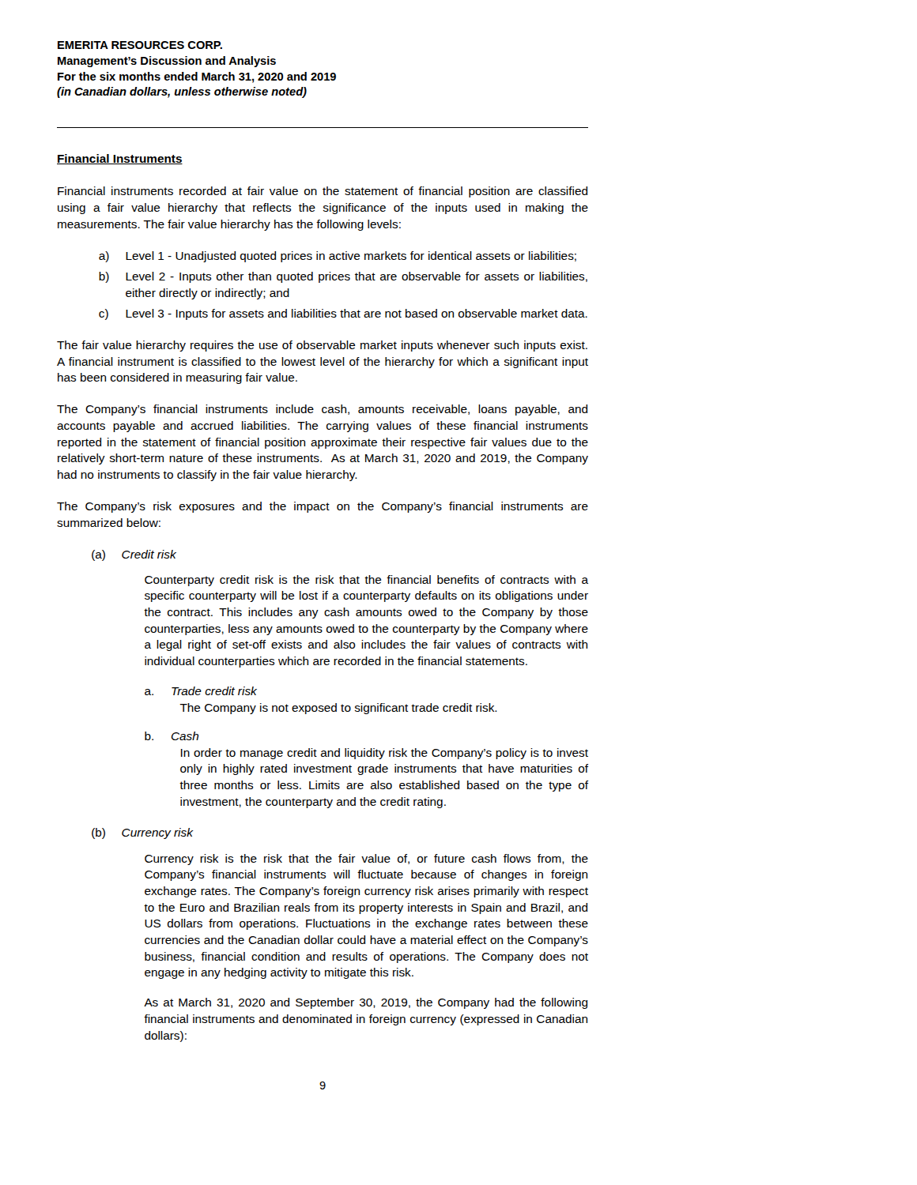EMERITA RESOURCES CORP.
Management’s Discussion and Analysis
For the six months ended March 31, 2020 and 2019
(in Canadian dollars, unless otherwise noted)
Financial Instruments
Financial instruments recorded at fair value on the statement of financial position are classified using a fair value hierarchy that reflects the significance of the inputs used in making the measurements. The fair value hierarchy has the following levels:
a) Level 1 - Unadjusted quoted prices in active markets for identical assets or liabilities;
b) Level 2 - Inputs other than quoted prices that are observable for assets or liabilities, either directly or indirectly; and
c) Level 3 - Inputs for assets and liabilities that are not based on observable market data.
The fair value hierarchy requires the use of observable market inputs whenever such inputs exist. A financial instrument is classified to the lowest level of the hierarchy for which a significant input has been considered in measuring fair value.
The Company’s financial instruments include cash, amounts receivable, loans payable, and accounts payable and accrued liabilities. The carrying values of these financial instruments reported in the statement of financial position approximate their respective fair values due to the relatively short-term nature of these instruments. As at March 31, 2020 and 2019, the Company had no instruments to classify in the fair value hierarchy.
The Company’s risk exposures and the impact on the Company’s financial instruments are summarized below:
(a)
Credit risk
Counterparty credit risk is the risk that the financial benefits of contracts with a specific counterparty will be lost if a counterparty defaults on its obligations under the contract. This includes any cash amounts owed to the Company by those counterparties, less any amounts owed to the counterparty by the Company where a legal right of set-off exists and also includes the fair values of contracts with individual counterparties which are recorded in the financial statements.
a.
Trade credit risk
The Company is not exposed to significant trade credit risk.
b.
Cash
In order to manage credit and liquidity risk the Company’s policy is to invest only in highly rated investment grade instruments that have maturities of three months or less. Limits are also established based on the type of investment, the counterparty and the credit rating.
(b)
Currency risk
Currency risk is the risk that the fair value of, or future cash flows from, the Company’s financial instruments will fluctuate because of changes in foreign exchange rates. The Company’s foreign currency risk arises primarily with respect to the Euro and Brazilian reals from its property interests in Spain and Brazil, and US dollars from operations. Fluctuations in the exchange rates between these currencies and the Canadian dollar could have a material effect on the Company’s business, financial condition and results of operations. The Company does not engage in any hedging activity to mitigate this risk.
As at March 31, 2020 and September 30, 2019, the Company had the following financial instruments and denominated in foreign currency (expressed in Canadian dollars):
9